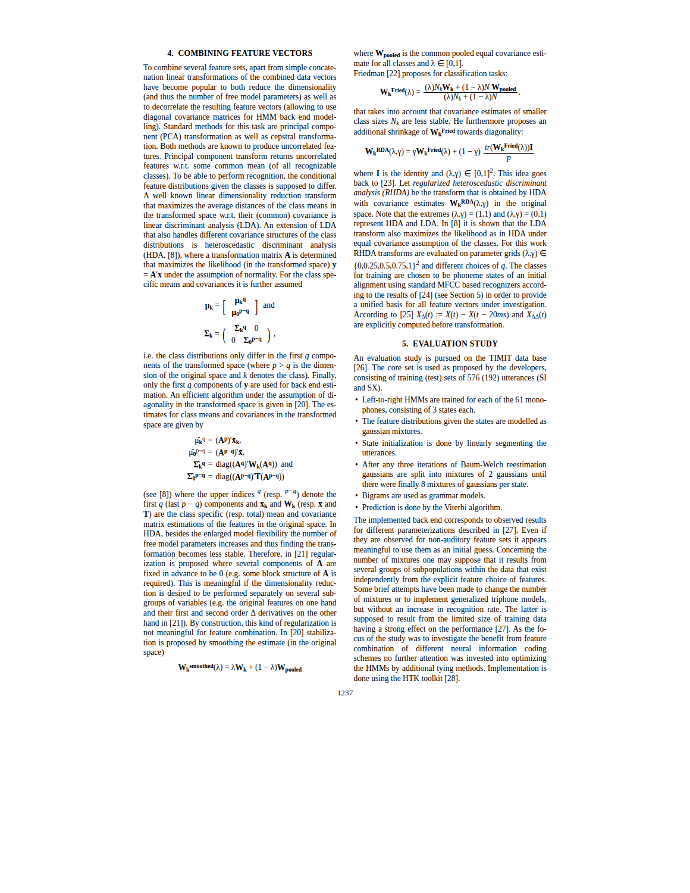4. COMBINING FEATURE VECTORS
To combine several feature sets, apart from simple concatenation linear transformations of the combined data vectors have become popular to both reduce the dimensionality (and thus the number of free model parameters) as well as to decorrelate the resulting feature vectors (allowing to use diagonal covariance matrices for HMM back end modelling). Standard methods for this task are principal component (PCA) transformation as well as cepstral transformation. Both methods are known to produce uncorrelated features. Principal component transform returns uncorrelated features w.r.t. some common mean (of all recognizable classes). To be able to perform recognition, the conditional feature distributions given the classes is supposed to differ. A well known linear dimensionality reduction transform that maximizes the average distances of the class means in the transformed space w.r.t. their (common) covariance is linear discriminant analysis (LDA). An extension of LDA that also handles different covariance structures of the class distributions is heteroscedastic discriminant analysis (HDA, [8]), where a transformation matrix A is determined that maximizes the likelihood (in the transformed space) y = A′x under the assumption of normality. For the class specific means and covariances it is further assumed
μk = [
μkq
μ0 p−q
] and
Σk = (
Σkq 0
0 Σ0 p−q
) ,
i.e. the class distributions only differ in the first q components of the transformed space (where p > q is the dimension of the original space and k denotes the class). Finally, only the first q components of y are used for back end estimation. An efficient algorithm under the assumption of diagonality in the transformed space is given in [20]. The estimates for class means and covariances in the transformed space are given by
| μ̂ k q | = | ( A p )′ x̄ k , |
| μ̂ 0 p−q | = | ( A p−q )′ x̄ , |
| Σ̂ k q | = | diag(( A q )′ W k ( A q )) and |
| Σ̂ 0 p−q | = | diag(( A p−q )′ T ( A p−q )) |
(see [8]) where the upper indices q (resp. p−q) denote the first q (last p − q) components and x̄k and Wk (resp. x̄ and T) are the class specific (resp. total) mean and covariance matrix estimations of the features in the original space. In HDA, besides the enlarged model flexibility the number of free model parameters increases and thus finding the transformation becomes less stable. Therefore, in [21] regularization is proposed where several components of A are fixed in advance to be 0 (e.g. some block structure of A is required). This is meaningful if the dimensionality reduction is desired to be performed separately on several subgroups of variables (e.g. the original features on one hand and their first and second order Δ derivatives on the other hand in [21]). By construction, this kind of regularization is not meaningful for feature combination. In [20] stabilization is proposed by smoothing the estimate (in the original space)
Wksmoothed(λ) = λWk + (1 − λ)Wpooled
where Wpooled is the common pooled equal covariance estimate for all classes and λ ∈ [0,1].
Friedman [22] proposes for classification tasks:
WkFried(λ) = (λ)Nk Wk + (1 − λ)N Wpooled (λ)Nk + (1 − λ)N .
that takes into account that covariance estimates of smaller class sizes Nk are less stable. He furthermore proposes an additional shrinkage of WkFried towards diagonality:
WkRDA(λ,γ) = γWkFried(λ) + (1 − γ) tr(WkFried(λ))I p
where I is the identity and (λ,γ) ∈ [0,1]2. This idea goes back to [23]. Let regularized heteroscedastic discriminant analysis (RHDA) be the transform that is obtained by HDA with covariance estimates WkRDA(λ,γ) in the original space. Note that the extremes (λ,γ) = (1,1) and (λ,γ) = (0,1) represent HDA and LDA. In [8] it is shown that the LDA transform also maximizes the likelihood as in HDA under equal covariance assumption of the classes. For this work RHDA transforms are evaluated on parameter grids (λ,γ) ∈ {0,0.25,0.5,0.75,1}2 and different choices of q. The classes for training are chosen to be phoneme states of an initial alignment using standard MFCC based recognizers according to the results of [24] (see Section 5) in order to provide a unified basis for all feature vectors under investigation. According to [25] XΔ(t) := X(t) − X(t − 20ms) and XΔΔ(t) are explicitly computed before transformation.
5. EVALUATION STUDY
An evaluation study is pursued on the TIMIT data base [26]. The core set is used as proposed by the developers, consisting of training (test) sets of 576 (192) utterances (SI and SX).
Left-to-right HMMs are trained for each of the 61 monophones, consisting of 3 states each.
The feature distributions given the states are modelled as gaussian mixtures.
State initialization is done by linearly segmenting the utterances.
After any three iterations of Baum-Welch reestimation gaussians are split into mixtures of 2 gaussians until there were finally 8 mixtures of gaussians per state.
Bigrams are used as grammar models.
Prediction is done by the Viterbi algorithm.
The implemented back end corresponds to observed results for different parameterizations described in [27]. Even if they are observed for non-auditory feature sets it appears meaningful to use them as an initial guess. Concerning the number of mixtures one may suppose that it results from several groups of subpopulations within the data that exist independently from the explicit feature choice of features. Some brief attempts have been made to change the number of mixtures or to implement generalized triphone models, but without an increase in recognition rate. The latter is supposed to result from the limited size of training data having a strong effect on the performance [27]. As the focus of the study was to investigate the benefit from feature combination of different neural information coding schemes no further attention was invested into optimizing the HMMs by additional tying methods. Implementation is done using the HTK toolkit [28].
1237